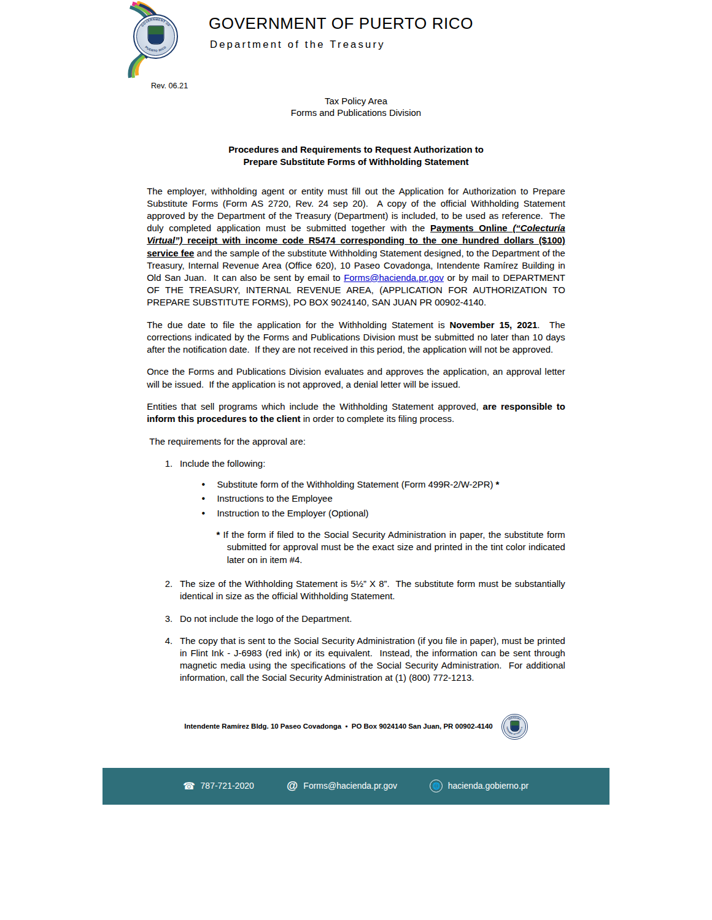GOVERNMENT OF PUERTO RICO
GOVERNMENT OF PUERTO RICO
Department of the Treasury
Rev. 06.21
Tax Policy Area
Forms and Publications Division
Procedures and Requirements to Request Authorization to
Prepare Substitute Forms of Withholding Statement
The employer, withholding agent or entity must fill out the Application for Authorization to Prepare Substitute Forms (Form AS 2720, Rev. 24 sep 20). A copy of the official Withholding Statement approved by the Department of the Treasury (Department) is included, to be used as reference. The duly completed application must be submitted together with the Payments Online (“Colecturía Virtual”) receipt with income code R5474 corresponding to the one hundred dollars ($100) service fee and the sample of the substitute Withholding Statement designed, to the Department of the Treasury, Internal Revenue Area (Office 620), 10 Paseo Covadonga, Intendente Ramírez Building in Old San Juan. It can also be sent by email to Forms@hacienda.pr.gov or by mail to DEPARTMENT OF THE TREASURY, INTERNAL REVENUE AREA, (APPLICATION FOR AUTHORIZATION TO PREPARE SUBSTITUTE FORMS), PO BOX 9024140, SAN JUAN PR 00902-4140.
The due date to file the application for the Withholding Statement is November 15, 2021. The corrections indicated by the Forms and Publications Division must be submitted no later than 10 days after the notification date. If they are not received in this period, the application will not be approved.
Once the Forms and Publications Division evaluates and approves the application, an approval letter will be issued. If the application is not approved, a denial letter will be issued.
Entities that sell programs which include the Withholding Statement approved, are responsible to inform this procedures to the client in order to complete its filing process.
The requirements for the approval are:
Include the following:
Substitute form of the Withholding Statement (Form 499R-2/W-2PR) *
Instructions to the Employee
Instruction to the Employer (Optional)
* If the form if filed to the Social Security Administration in paper, the substitute form submitted for approval must be the exact size and printed in the tint color indicated later on in item #4.
The size of the Withholding Statement is 5½” X 8”. The substitute form must be substantially identical in size as the official Withholding Statement.
Do not include the logo of the Department.
The copy that is sent to the Social Security Administration (if you file in paper), must be printed in Flint Ink - J-6983 (red ink) or its equivalent. Instead, the information can be sent through magnetic media using the specifications of the Social Security Administration. For additional information, call the Social Security Administration at (1) (800) 772-1213.
Intendente Ramírez Bldg. 10 Paseo Covadonga • PO Box 9024140 San Juan, PR 00902-4140 TREASURY GOVERNMENT OF PUERTO RICO
☎787-721-2020
@Forms@hacienda.pr.gov
🌐hacienda.gobierno.pr